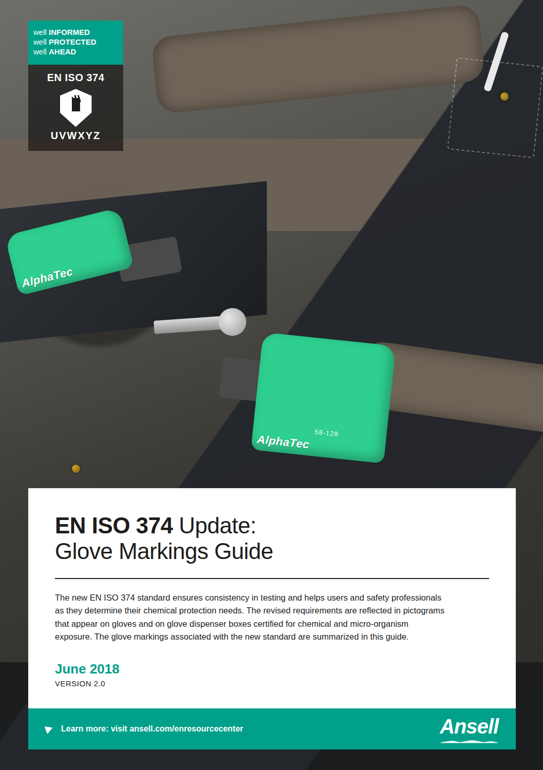AlphaTec
58-128 AlphaTec
well INFORMED well PROTECTED well AHEAD
EN ISO 374
UVWXYZ
EN ISO 374 Update:
Glove Markings Guide
The new EN ISO 374 standard ensures consistency in testing and helps users and safety professionals as they determine their chemical protection needs. The revised requirements are reflected in pictograms that appear on gloves and on glove dispenser boxes certified for chemical and micro-organism exposure. The glove markings associated with the new standard are summarized in this guide.
June 2018
VERSION 2.0
Learn more: visit ansell.com/enresourcecenter
Ansell